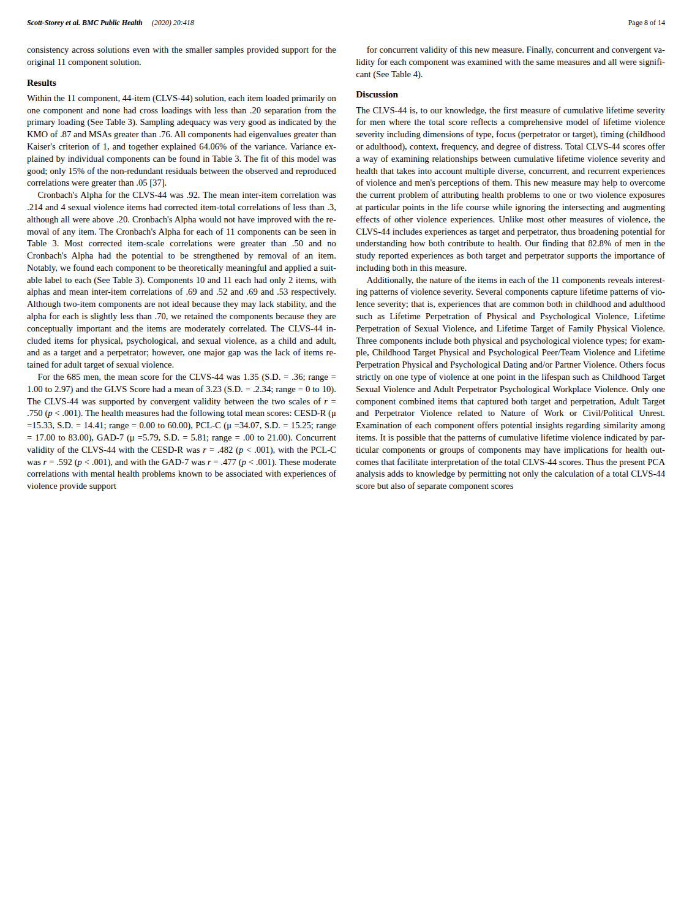Scott-Storey et al. BMC Public Health (2020) 20:418
Page 8 of 14
consistency across solutions even with the smaller samples provided support for the original 11 component solution.
Results
Within the 11 component, 44-item (CLVS-44) solution, each item loaded primarily on one component and none had cross loadings with less than .20 separation from the primary loading (See Table 3). Sampling adequacy was very good as indicated by the KMO of .87 and MSAs greater than .76. All components had eigenvalues greater than Kaiser's criterion of 1, and together explained 64.06% of the variance. Variance explained by individual components can be found in Table 3. The fit of this model was good; only 15% of the non-redundant residuals between the observed and reproduced correlations were greater than .05 [37].
Cronbach's Alpha for the CLVS-44 was .92. The mean inter-item correlation was .214 and 4 sexual violence items had corrected item-total correlations of less than .3, although all were above .20. Cronbach's Alpha would not have improved with the removal of any item. The Cronbach's Alpha for each of 11 components can be seen in Table 3. Most corrected item-scale correlations were greater than .50 and no Cronbach's Alpha had the potential to be strengthened by removal of an item. Notably, we found each component to be theoretically meaningful and applied a suitable label to each (See Table 3). Components 10 and 11 each had only 2 items, with alphas and mean inter-item correlations of .69 and .52 and .69 and .53 respectively. Although two-item components are not ideal because they may lack stability, and the alpha for each is slightly less than .70, we retained the components because they are conceptually important and the items are moderately correlated. The CLVS-44 included items for physical, psychological, and sexual violence, as a child and adult, and as a target and a perpetrator; however, one major gap was the lack of items retained for adult target of sexual violence.
For the 685 men, the mean score for the CLVS-44 was 1.35 (S.D. = .36; range = 1.00 to 2.97) and the GLVS Score had a mean of 3.23 (S.D. = .2.34; range = 0 to 10). The CLVS-44 was supported by convergent validity between the two scales of r = .750 (p < .001). The health measures had the following total mean scores: CESD-R (μ =15.33, S.D. = 14.41; range = 0.00 to 60.00), PCL-C (μ =34.07, S.D. = 15.25; range = 17.00 to 83.00), GAD-7 (μ =5.79, S.D. = 5.81; range = .00 to 21.00). Concurrent validity of the CLVS-44 with the CESD-R was r = .482 (p < .001), with the PCL-C was r = .592 (p < .001), and with the GAD-7 was r = .477 (p < .001). These moderate correlations with mental health problems known to be associated with experiences of violence provide support
for concurrent validity of this new measure. Finally, concurrent and convergent validity for each component was examined with the same measures and all were significant (See Table 4).
Discussion
The CLVS-44 is, to our knowledge, the first measure of cumulative lifetime severity for men where the total score reflects a comprehensive model of lifetime violence severity including dimensions of type, focus (perpetrator or target), timing (childhood or adulthood), context, frequency, and degree of distress. Total CLVS-44 scores offer a way of examining relationships between cumulative lifetime violence severity and health that takes into account multiple diverse, concurrent, and recurrent experiences of violence and men's perceptions of them. This new measure may help to overcome the current problem of attributing health problems to one or two violence exposures at particular points in the life course while ignoring the intersecting and augmenting effects of other violence experiences. Unlike most other measures of violence, the CLVS-44 includes experiences as target and perpetrator, thus broadening potential for understanding how both contribute to health. Our finding that 82.8% of men in the study reported experiences as both target and perpetrator supports the importance of including both in this measure.
Additionally, the nature of the items in each of the 11 components reveals interesting patterns of violence severity. Several components capture lifetime patterns of violence severity; that is, experiences that are common both in childhood and adulthood such as Lifetime Perpetration of Physical and Psychological Violence, Lifetime Perpetration of Sexual Violence, and Lifetime Target of Family Physical Violence. Three components include both physical and psychological violence types; for example, Childhood Target Physical and Psychological Peer/Team Violence and Lifetime Perpetration Physical and Psychological Dating and/or Partner Violence. Others focus strictly on one type of violence at one point in the lifespan such as Childhood Target Sexual Violence and Adult Perpetrator Psychological Workplace Violence. Only one component combined items that captured both target and perpetration, Adult Target and Perpetrator Violence related to Nature of Work or Civil/Political Unrest. Examination of each component offers potential insights regarding similarity among items. It is possible that the patterns of cumulative lifetime violence indicated by particular components or groups of components may have implications for health outcomes that facilitate interpretation of the total CLVS-44 scores. Thus the present PCA analysis adds to knowledge by permitting not only the calculation of a total CLVS-44 score but also of separate component scores